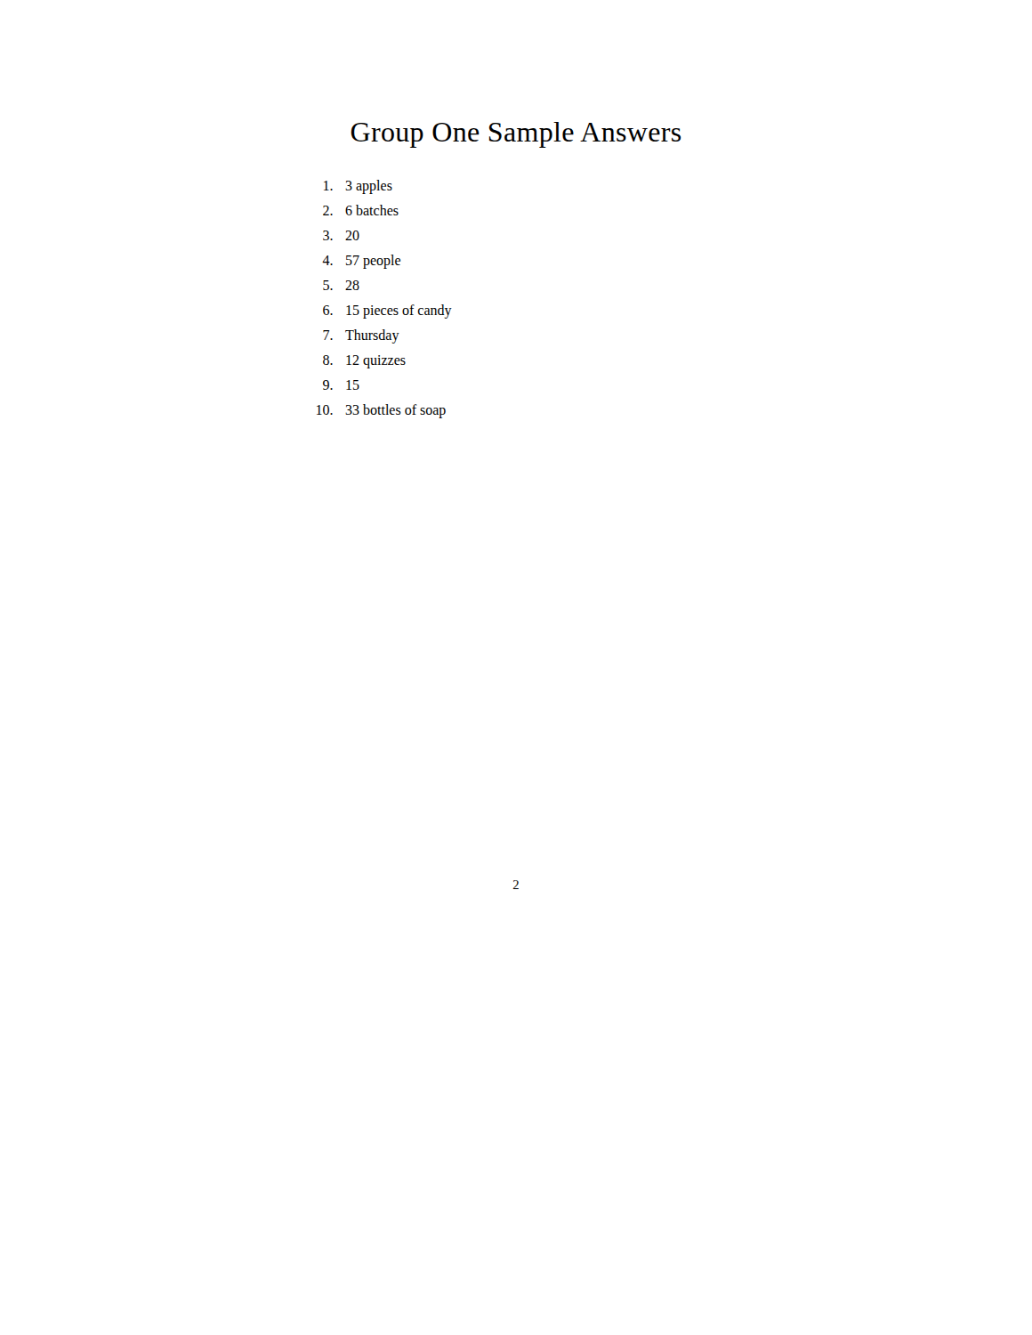Group One Sample Answers
3 apples
6 batches
20
57 people
28
15 pieces of candy
Thursday
12 quizzes
15
33 bottles of soap
2